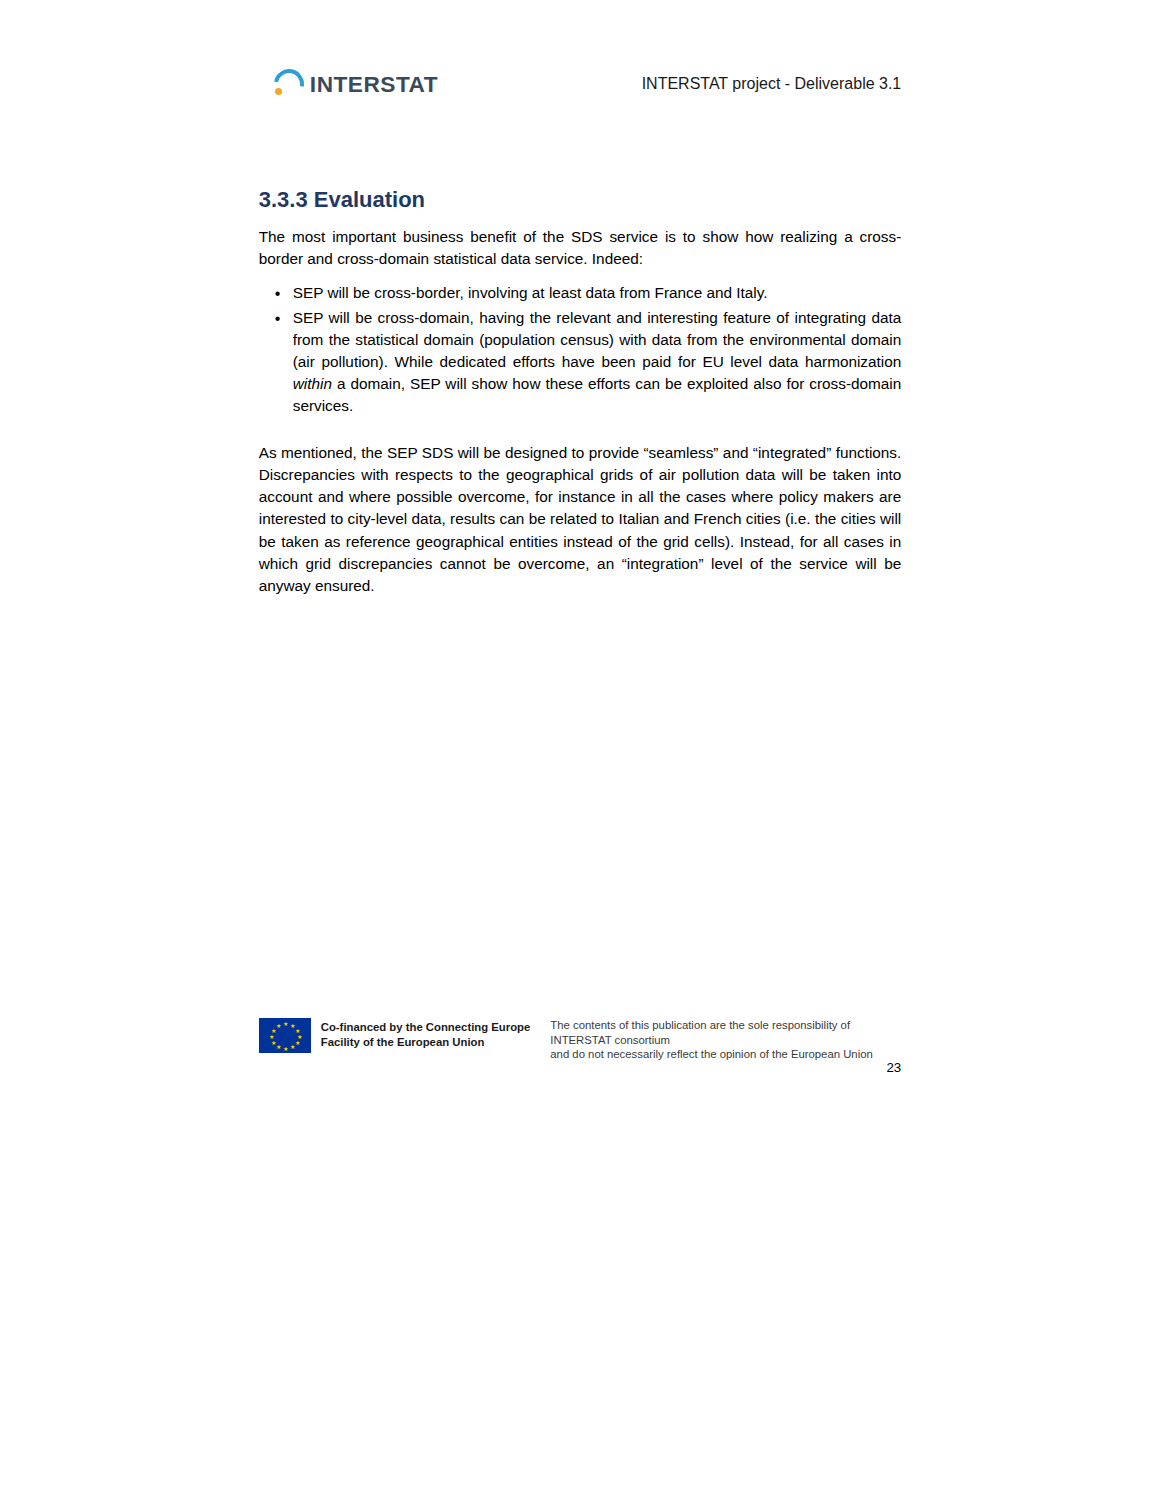INTERSTAT
INTERSTAT project - Deliverable 3.1
3.3.3 Evaluation
The most important business benefit of the SDS service is to show how realizing a cross-border and cross-domain statistical data service. Indeed:
SEP will be cross-border, involving at least data from France and Italy.
SEP will be cross-domain, having the relevant and interesting feature of integrating data from the statistical domain (population census) with data from the environmental domain (air pollution). While dedicated efforts have been paid for EU level data harmonization within a domain, SEP will show how these efforts can be exploited also for cross-domain services.
As mentioned, the SEP SDS will be designed to provide “seamless” and “integrated” functions. Discrepancies with respects to the geographical grids of air pollution data will be taken into account and where possible overcome, for instance in all the cases where policy makers are interested to city-level data, results can be related to Italian and French cities (i.e. the cities will be taken as reference geographical entities instead of the grid cells). Instead, for all cases in which grid discrepancies cannot be overcome, an “integration” level of the service will be anyway ensured.
★ ★ ★ ★ ★ ★ ★ ★ ★ ★ ★ ★
Co-financed by the Connecting Europe
Facility of the European Union
The contents of this publication are the sole responsibility of INTERSTAT consortium
and do not necessarily reflect the opinion of the European Union
23